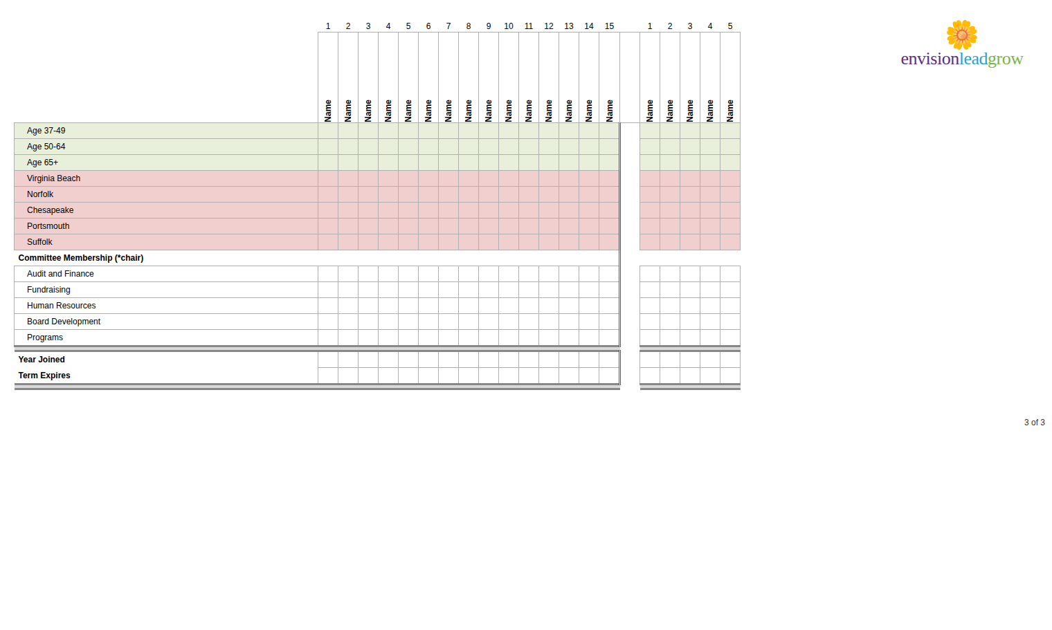🌼
envisionlead grow
| | 1 | 2 | 3 | 4 | 5 | 6 | 7 | 8 | 9 | 10 | 11 | 12 | 13 | 14 | 15 | | 1 | 2 | 3 | 4 | 5 |
| | Name | Name | Name | Name | Name | Name | Name | Name | Name | Name | Name | Name | Name | Name | Name | | Name | Name | Name | Name | Name |
| Age 37-49 | | | | | | | | | | | | | | | | | | | | | |
| Age 50-64 | | | | | | | | | | | | | | | | | | | | | |
| Age 65+ | | | | | | | | | | | | | | | | | | | | | |
| Virginia Beach | | | | | | | | | | | | | | | | | | | | | |
| Norfolk | | | | | | | | | | | | | | | | | | | | | |
| Chesapeake | | | | | | | | | | | | | | | | | | | | | |
| Portsmouth | | | | | | | | | | | | | | | | | | | | | |
| Suffolk | | | | | | | | | | | | | | | | | | | | | |
| Committee Membership (*chair) | | | |
| Audit and Finance | | | | | | | | | | | | | | | | | | | | | |
| Fundraising | | | | | | | | | | | | | | | | | | | | | |
| Human Resources | | | | | | | | | | | | | | | | | | | | | |
| Board Development | | | | | | | | | | | | | | | | | | | | | |
| Programs | | | | | | | | | | | | | | | | | | | | | |
| Year Joined | | | | | | | | | | | | | | | | | | | | | |
| Term Expires | | | | | | | | | | | | | | | | | | | | | |
3 of 3